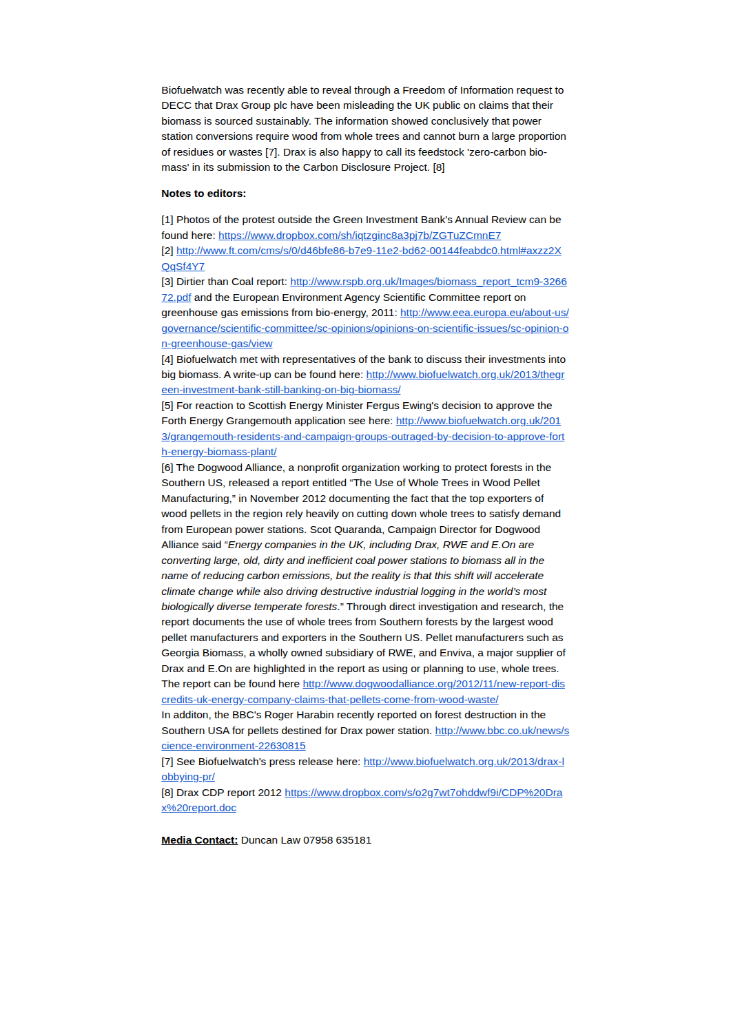Biofuelwatch was recently able to reveal through a Freedom of Information request to DECC that Drax Group plc have been misleading the UK public on claims that their biomass is sourced sustainably. The information showed conclusively that power station conversions require wood from whole trees and cannot burn a large proportion of residues or wastes [7]. Drax is also happy to call its feedstock 'zero-carbon bio-mass' in its submission to the Carbon Disclosure Project. [8]
Notes to editors:
[1] Photos of the protest outside the Green Investment Bank's Annual Review can be found here: https://www.dropbox.com/sh/iqtzginc8a3pj7b/ZGTuZCmnE7
[2] http://www.ft.com/cms/s/0/d46bfe86-b7e9-11e2-bd62-00144feabdc0.html#axzz2XQqSf4Y7
[3] Dirtier than Coal report: http://www.rspb.org.uk/Images/biomass_report_tcm9-326672.pdf and the European Environment Agency Scientific Committee report on greenhouse gas emissions from bio-energy, 2011: http://www.eea.europa.eu/about-us/governance/scientific-committee/sc-opinions/opinions-on-scientific-issues/sc-opinion-on-greenhouse-gas/view
[4] Biofuelwatch met with representatives of the bank to discuss their investments into big biomass. A write-up can be found here: http://www.biofuelwatch.org.uk/2013/thegreen-investment-bank-still-banking-on-big-biomass/
[5] For reaction to Scottish Energy Minister Fergus Ewing's decision to approve the Forth Energy Grangemouth application see here: http://www.biofuelwatch.org.uk/2013/grangemouth-residents-and-campaign-groups-outraged-by-decision-to-approve-forth-energy-biomass-plant/
[6] The Dogwood Alliance, a nonprofit organization working to protect forests in the Southern US, released a report entitled “The Use of Whole Trees in Wood Pellet Manufacturing,” in November 2012 documenting the fact that the top exporters of wood pellets in the region rely heavily on cutting down whole trees to satisfy demand from European power stations. Scot Quaranda, Campaign Director for Dogwood Alliance said “Energy companies in the UK, including Drax, RWE and E.On are converting large, old, dirty and inefficient coal power stations to biomass all in the name of reducing carbon emissions, but the reality is that this shift will accelerate climate change while also driving destructive industrial logging in the world’s most biologically diverse temperate forests.” Through direct investigation and research, the report documents the use of whole trees from Southern forests by the largest wood pellet manufacturers and exporters in the Southern US. Pellet manufacturers such as Georgia Biomass, a wholly owned subsidiary of RWE, and Enviva, a major supplier of Drax and E.On are highlighted in the report as using or planning to use, whole trees. The report can be found here http://www.dogwoodalliance.org/2012/11/new-report-discredits-uk-energy-company-claims-that-pellets-come-from-wood-waste/
In additon, the BBC's Roger Harabin recently reported on forest destruction in the Southern USA for pellets destined for Drax power station. http://www.bbc.co.uk/news/science-environment-22630815
[7] See Biofuelwatch's press release here: http://www.biofuelwatch.org.uk/2013/drax-lobbying-pr/
[8] Drax CDP report 2012 https://www.dropbox.com/s/o2g7wt7ohddwf9i/CDP%20Drax%20report.doc
Media Contact: Duncan Law 07958 635181